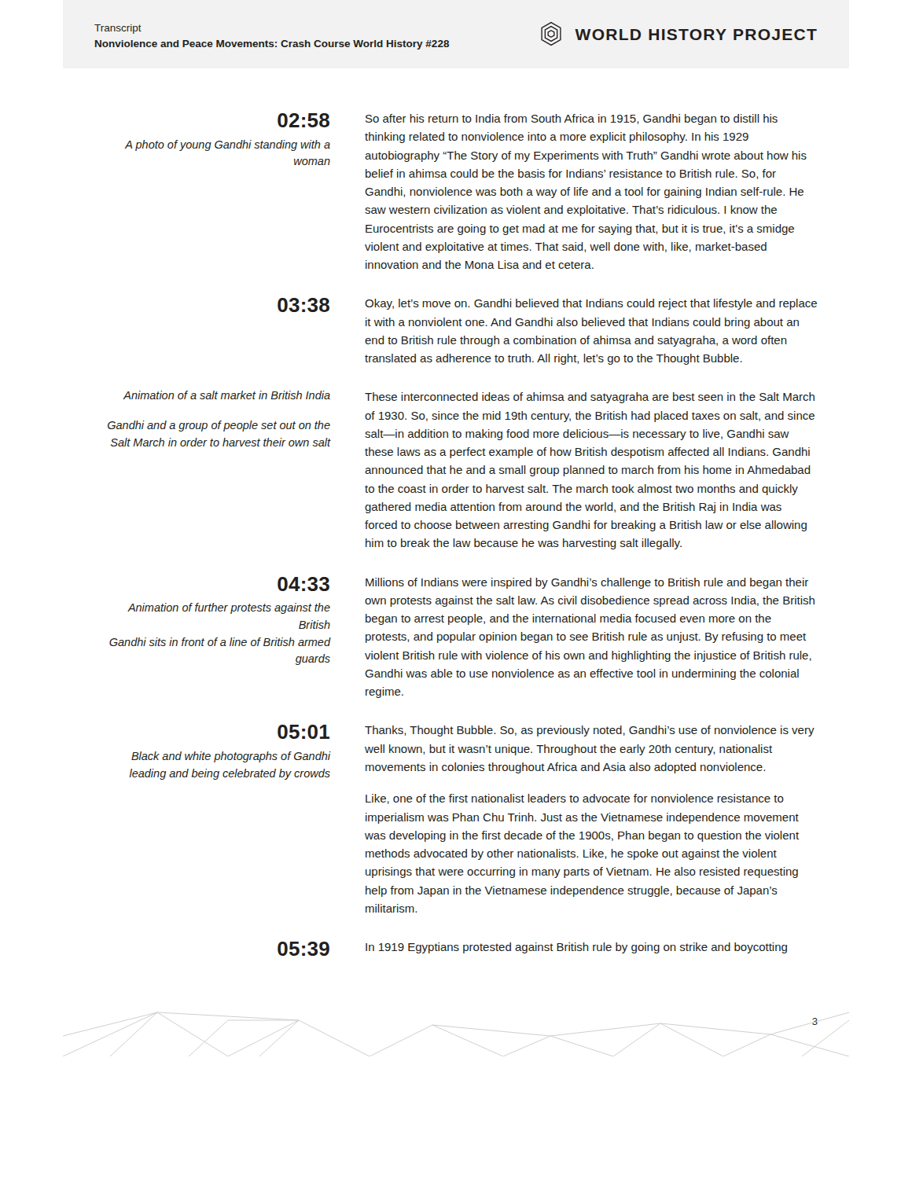Transcript Nonviolence and Peace Movements: Crash Course World History #228
WORLD HISTORY PROJECT
02:58
A photo of young Gandhi standing with a woman
So after his return to India from South Africa in 1915, Gandhi began to distill his thinking related to nonviolence into a more explicit philosophy. In his 1929 autobiography “The Story of my Experiments with Truth” Gandhi wrote about how his belief in ahimsa could be the basis for Indians’ resistance to British rule. So, for Gandhi, nonviolence was both a way of life and a tool for gaining Indian self-rule. He saw western civilization as violent and exploitative. That’s ridiculous. I know the Eurocentrists are going to get mad at me for saying that, but it is true, it’s a smidge violent and exploitative at times. That said, well done with, like, market-based innovation and the Mona Lisa and et cetera.
03:38
Okay, let’s move on. Gandhi believed that Indians could reject that lifestyle and replace it with a nonviolent one. And Gandhi also believed that Indians could bring about an end to British rule through a combination of ahimsa and satyagraha, a word often translated as adherence to truth. All right, let’s go to the Thought Bubble.
Animation of a salt market in British India
Gandhi and a group of people set out on the Salt March in order to harvest their own salt
These interconnected ideas of ahimsa and satyagraha are best seen in the Salt March of 1930. So, since the mid 19th century, the British had placed taxes on salt, and since salt—in addition to making food more delicious—is necessary to live, Gandhi saw these laws as a perfect example of how British despotism affected all Indians. Gandhi announced that he and a small group planned to march from his home in Ahmedabad to the coast in order to harvest salt. The march took almost two months and quickly gathered media attention from around the world, and the British Raj in India was forced to choose between arresting Gandhi for breaking a British law or else allowing him to break the law because he was harvesting salt illegally.
04:33
Animation of further protests against the British
Gandhi sits in front of a line of British armed guards
Millions of Indians were inspired by Gandhi’s challenge to British rule and began their own protests against the salt law. As civil disobedience spread across India, the British began to arrest people, and the international media focused even more on the protests, and popular opinion began to see British rule as unjust. By refusing to meet violent British rule with violence of his own and highlighting the injustice of British rule, Gandhi was able to use nonviolence as an effective tool in undermining the colonial regime.
05:01
Black and white photographs of Gandhi leading and being celebrated by crowds
Thanks, Thought Bubble. So, as previously noted, Gandhi’s use of nonviolence is very well known, but it wasn’t unique. Throughout the early 20th century, nationalist movements in colonies throughout Africa and Asia also adopted nonviolence.
Like, one of the first nationalist leaders to advocate for nonviolence resistance to imperialism was Phan Chu Trinh. Just as the Vietnamese independence movement was developing in the first decade of the 1900s, Phan began to question the violent methods advocated by other nationalists. Like, he spoke out against the violent uprisings that were occurring in many parts of Vietnam. He also resisted requesting help from Japan in the Vietnamese independence struggle, because of Japan’s militarism.
05:39
In 1919 Egyptians protested against British rule by going on strike and boycotting
3